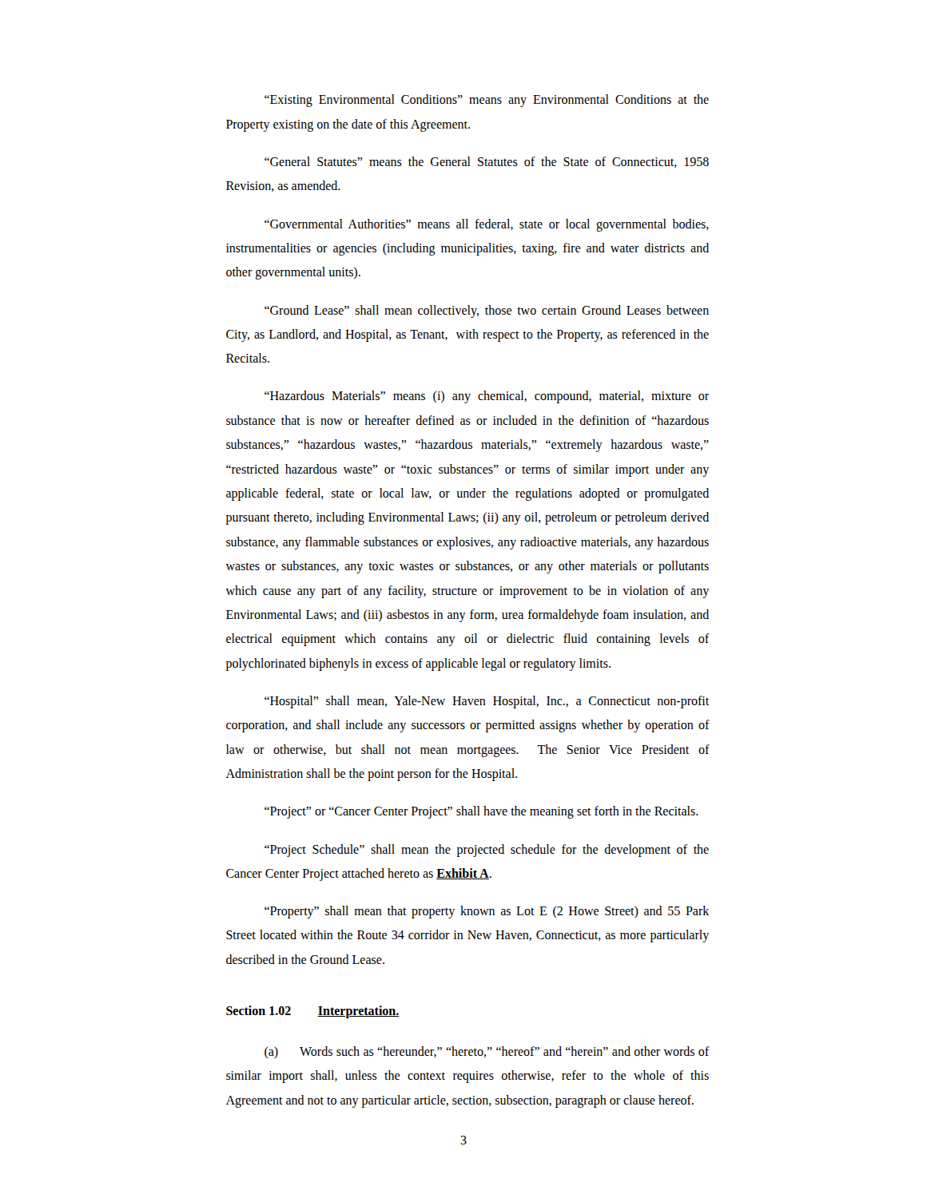“Existing Environmental Conditions” means any Environmental Conditions at the Property existing on the date of this Agreement.
“General Statutes” means the General Statutes of the State of Connecticut, 1958 Revision, as amended.
“Governmental Authorities” means all federal, state or local governmental bodies, instrumentalities or agencies (including municipalities, taxing, fire and water districts and other governmental units).
“Ground Lease” shall mean collectively, those two certain Ground Leases between City, as Landlord, and Hospital, as Tenant, with respect to the Property, as referenced in the Recitals.
“Hazardous Materials” means (i) any chemical, compound, material, mixture or substance that is now or hereafter defined as or included in the definition of “hazardous substances,” “hazardous wastes,” “hazardous materials,” “extremely hazardous waste,” “restricted hazardous waste” or “toxic substances” or terms of similar import under any applicable federal, state or local law, or under the regulations adopted or promulgated pursuant thereto, including Environmental Laws; (ii) any oil, petroleum or petroleum derived substance, any flammable substances or explosives, any radioactive materials, any hazardous wastes or substances, any toxic wastes or substances, or any other materials or pollutants which cause any part of any facility, structure or improvement to be in violation of any Environmental Laws; and (iii) asbestos in any form, urea formaldehyde foam insulation, and electrical equipment which contains any oil or dielectric fluid containing levels of polychlorinated biphenyls in excess of applicable legal or regulatory limits.
“Hospital” shall mean, Yale-New Haven Hospital, Inc., a Connecticut non-profit corporation, and shall include any successors or permitted assigns whether by operation of law or otherwise, but shall not mean mortgagees. The Senior Vice President of Administration shall be the point person for the Hospital.
“Project” or “Cancer Center Project” shall have the meaning set forth in the Recitals.
“Project Schedule” shall mean the projected schedule for the development of the Cancer Center Project attached hereto as Exhibit A.
“Property” shall mean that property known as Lot E (2 Howe Street) and 55 Park Street located within the Route 34 corridor in New Haven, Connecticut, as more particularly described in the Ground Lease.
Section 1.02 Interpretation.
(a) Words such as “hereunder,” “hereto,” “hereof” and “herein” and other words of similar import shall, unless the context requires otherwise, refer to the whole of this Agreement and not to any particular article, section, subsection, paragraph or clause hereof.
3